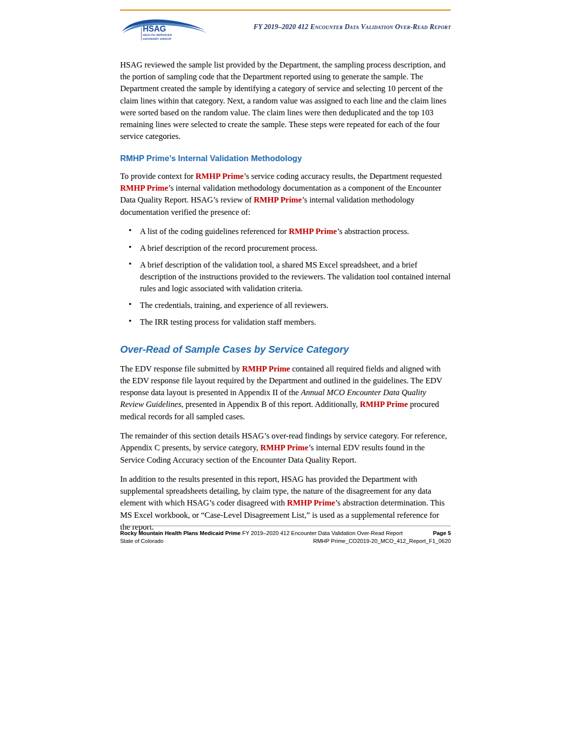HSAG HEALTH SERVICES ADVISORY GROUP
FY 2019–2020 412 Encounter Data Validation Over-Read Report
HSAG reviewed the sample list provided by the Department, the sampling process description, and the portion of sampling code that the Department reported using to generate the sample. The Department created the sample by identifying a category of service and selecting 10 percent of the claim lines within that category. Next, a random value was assigned to each line and the claim lines were sorted based on the random value. The claim lines were then deduplicated and the top 103 remaining lines were selected to create the sample. These steps were repeated for each of the four service categories.
RMHP Prime’s Internal Validation Methodology
To provide context for RMHP Prime’s service coding accuracy results, the Department requested RMHP Prime’s internal validation methodology documentation as a component of the Encounter Data Quality Report. HSAG’s review of RMHP Prime’s internal validation methodology documentation verified the presence of:
A list of the coding guidelines referenced for RMHP Prime’s abstraction process.
A brief description of the record procurement process.
A brief description of the validation tool, a shared MS Excel spreadsheet, and a brief description of the instructions provided to the reviewers. The validation tool contained internal rules and logic associated with validation criteria.
The credentials, training, and experience of all reviewers.
The IRR testing process for validation staff members.
Over-Read of Sample Cases by Service Category
The EDV response file submitted by RMHP Prime contained all required fields and aligned with the EDV response file layout required by the Department and outlined in the guidelines. The EDV response data layout is presented in Appendix II of the Annual MCO Encounter Data Quality Review Guidelines, presented in Appendix B of this report. Additionally, RMHP Prime procured medical records for all sampled cases.
The remainder of this section details HSAG’s over-read findings by service category. For reference, Appendix C presents, by service category, RMHP Prime’s internal EDV results found in the Service Coding Accuracy section of the Encounter Data Quality Report.
In addition to the results presented in this report, HSAG has provided the Department with supplemental spreadsheets detailing, by claim type, the nature of the disagreement for any data element with which HSAG’s coder disagreed with RMHP Prime’s abstraction determination. This MS Excel workbook, or “Case-Level Disagreement List,” is used as a supplemental reference for the report.
Rocky Mountain Health Plans Medicaid Prime FY 2019–2020 412 Encounter Data Validation Over-Read Report
Page 5
State of Colorado
RMHP Prime_CO2019-20_MCO_412_Report_F1_0620